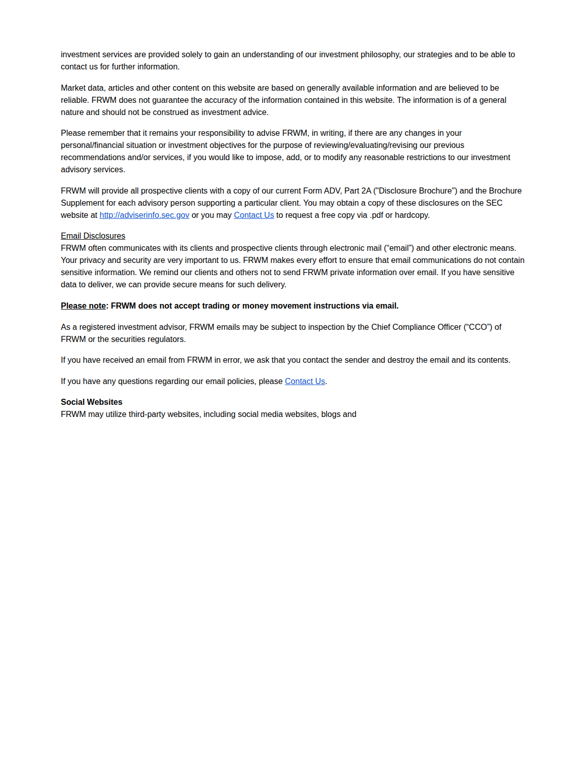investment services are provided solely to gain an understanding of our investment philosophy, our strategies and to be able to contact us for further information.
Market data, articles and other content on this website are based on generally available information and are believed to be reliable. FRWM does not guarantee the accuracy of the information contained in this website. The information is of a general nature and should not be construed as investment advice.
Please remember that it remains your responsibility to advise FRWM, in writing, if there are any changes in your personal/financial situation or investment objectives for the purpose of reviewing/evaluating/revising our previous recommendations and/or services, if you would like to impose, add, or to modify any reasonable restrictions to our investment advisory services.
FRWM will provide all prospective clients with a copy of our current Form ADV, Part 2A ("Disclosure Brochure") and the Brochure Supplement for each advisory person supporting a particular client. You may obtain a copy of these disclosures on the SEC website at http://adviserinfo.sec.gov or you may Contact Us to request a free copy via .pdf or hardcopy.
Email Disclosures
FRWM often communicates with its clients and prospective clients through electronic mail (“email”) and other electronic means. Your privacy and security are very important to us. FRWM makes every effort to ensure that email communications do not contain sensitive information. We remind our clients and others not to send FRWM private information over email. If you have sensitive data to deliver, we can provide secure means for such delivery.
Please note: FRWM does not accept trading or money movement instructions via email.
As a registered investment advisor, FRWM emails may be subject to inspection by the Chief Compliance Officer (“CCO”) of FRWM or the securities regulators.
If you have received an email from FRWM in error, we ask that you contact the sender and destroy the email and its contents.
If you have any questions regarding our email policies, please Contact Us.
Social Websites
FRWM may utilize third-party websites, including social media websites, blogs and